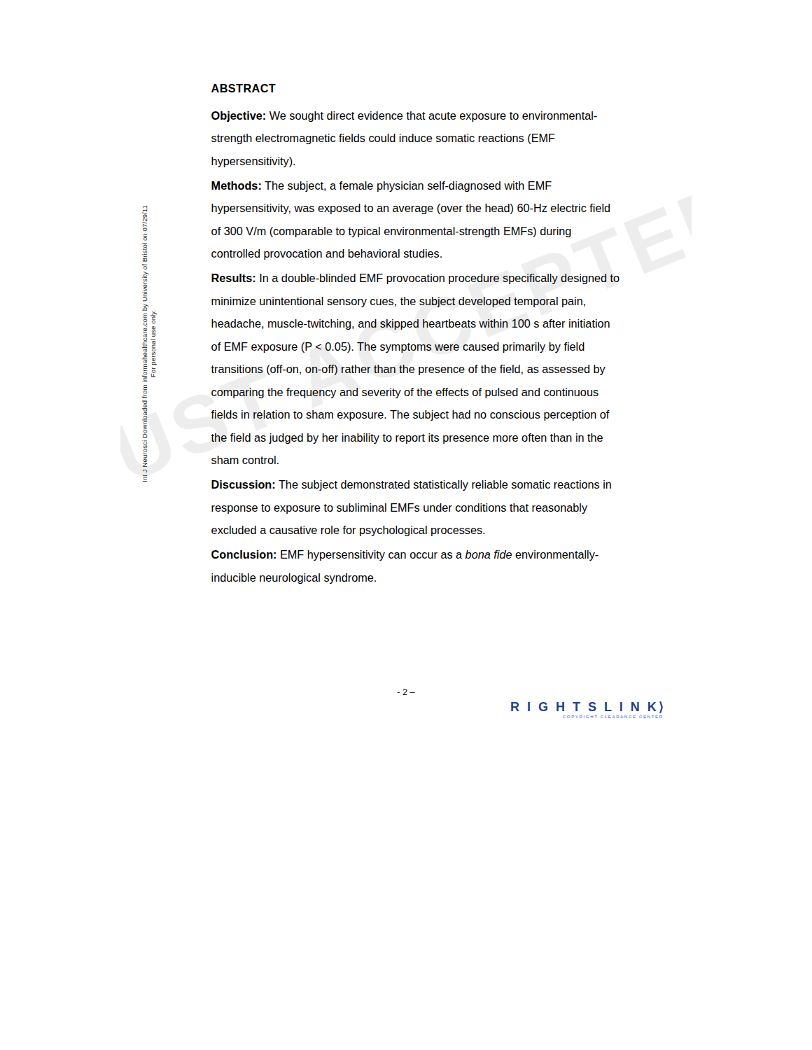Int J Neurosci Downloaded from informahealthcare.com by University of Bristol on 07/29/11 For personal use only.
JUST ACCEPTED
ABSTRACT
Objective: We sought direct evidence that acute exposure to environmental-strength electromagnetic fields could induce somatic reactions (EMF hypersensitivity).
Methods: The subject, a female physician self-diagnosed with EMF hypersensitivity, was exposed to an average (over the head) 60-Hz electric field of 300 V/m (comparable to typical environmental-strength EMFs) during controlled provocation and behavioral studies.
Results: In a double-blinded EMF provocation procedure specifically designed to minimize unintentional sensory cues, the subject developed temporal pain, headache, muscle-twitching, and skipped heartbeats within 100 s after initiation of EMF exposure (P < 0.05). The symptoms were caused primarily by field transitions (off-on, on-off) rather than the presence of the field, as assessed by comparing the frequency and severity of the effects of pulsed and continuous fields in relation to sham exposure. The subject had no conscious perception of the field as judged by her inability to report its presence more often than in the sham control.
Discussion: The subject demonstrated statistically reliable somatic reactions in response to exposure to subliminal EMFs under conditions that reasonably excluded a causative role for psychological processes.
Conclusion: EMF hypersensitivity can occur as a bona fide environmentally-inducible neurological syndrome.
- 2 –
R I G H T S L I N K⟩
Copyright Clearance Center